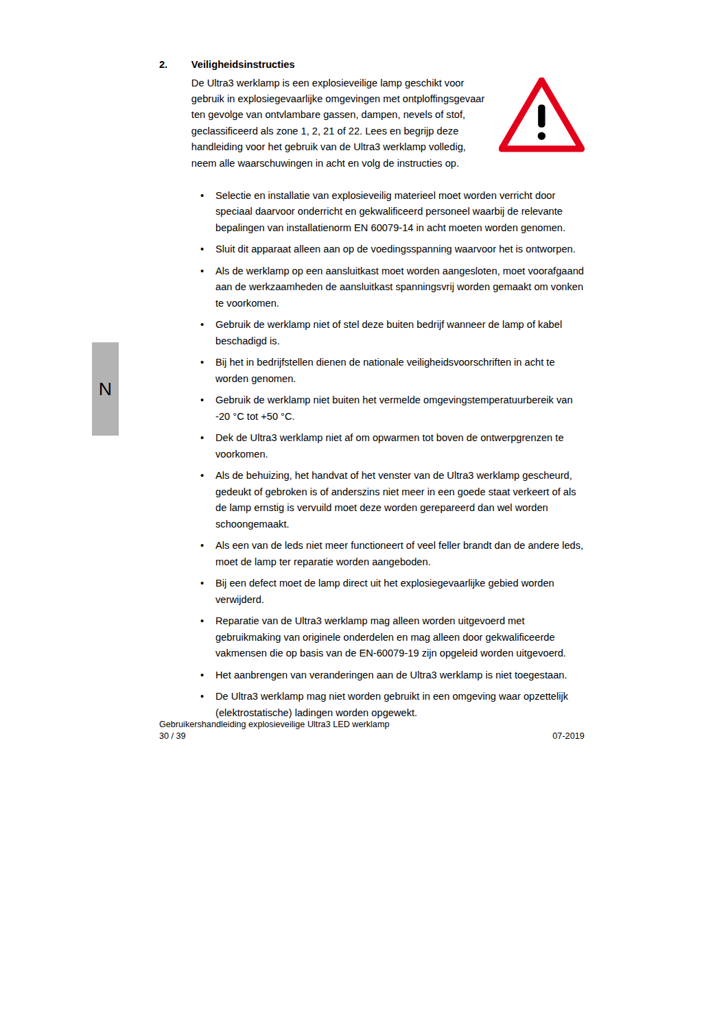N
2. Veiligheidsinstructies
De Ultra3 werklamp is een explosieveilige lamp geschikt voor gebruik in explosiegevaarlijke omgevingen met ontploffingsgevaar ten gevolge van ontvlambare gassen, dampen, nevels of stof, geclassificeerd als zone 1, 2, 21 of 22. Lees en begrijp deze handleiding voor het gebruik van de Ultra3 werklamp volledig, neem alle waarschuwingen in acht en volg de instructies op.
Selectie en installatie van explosieveilig materieel moet worden verricht door speciaal daarvoor onderricht en gekwalificeerd personeel waarbij de relevante bepalingen van installatienorm EN 60079-14 in acht moeten worden genomen.
Sluit dit apparaat alleen aan op de voedingsspanning waarvoor het is ontworpen.
Als de werklamp op een aansluitkast moet worden aangesloten, moet voorafgaand aan de werkzaamheden de aansluitkast spanningsvrij worden gemaakt om vonken te voorkomen.
Gebruik de werklamp niet of stel deze buiten bedrijf wanneer de lamp of kabel beschadigd is.
Bij het in bedrijfstellen dienen de nationale veiligheidsvoorschriften in acht te worden genomen.
Gebruik de werklamp niet buiten het vermelde omgevingstemperatuurbereik van
-20 °C tot +50 °C.
Dek de Ultra3 werklamp niet af om opwarmen tot boven de ontwerpgrenzen te voorkomen.
Als de behuizing, het handvat of het venster van de Ultra3 werklamp gescheurd, gedeukt of gebroken is of anderszins niet meer in een goede staat verkeert of als de lamp ernstig is vervuild moet deze worden gerepareerd dan wel worden schoongemaakt.
Als een van de leds niet meer functioneert of veel feller brandt dan de andere leds, moet de lamp ter reparatie worden aangeboden.
Bij een defect moet de lamp direct uit het explosiegevaarlijke gebied worden verwijderd.
Reparatie van de Ultra3 werklamp mag alleen worden uitgevoerd met gebruikmaking van originele onderdelen en mag alleen door gekwalificeerde vakmensen die op basis van de EN-60079-19 zijn opgeleid worden uitgevoerd.
Het aanbrengen van veranderingen aan de Ultra3 werklamp is niet toegestaan.
De Ultra3 werklamp mag niet worden gebruikt in een omgeving waar opzettelijk (elektrostatische) ladingen worden opgewekt.
Gebruikershandleiding explosieveilige Ultra3 LED werklamp
30 / 39
07-2019